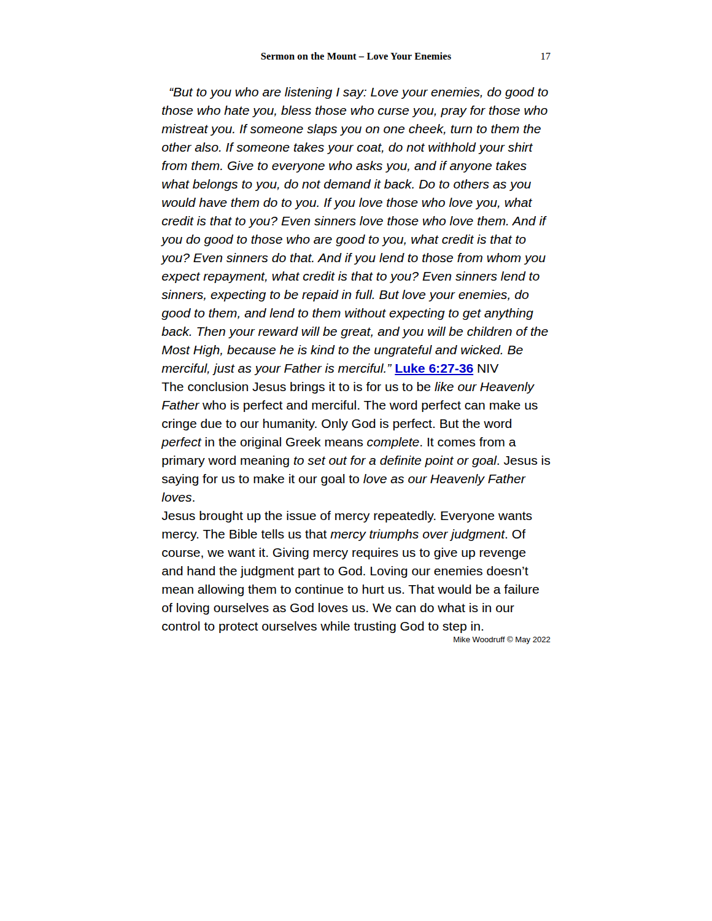Sermon on the Mount – Love Your Enemies 17
“But to you who are listening I say: Love your enemies, do good to those who hate you, bless those who curse you, pray for those who mistreat you. If someone slaps you on one cheek, turn to them the other also. If someone takes your coat, do not withhold your shirt from them. Give to everyone who asks you, and if anyone takes what belongs to you, do not demand it back. Do to others as you would have them do to you. If you love those who love you, what credit is that to you? Even sinners love those who love them. And if you do good to those who are good to you, what credit is that to you? Even sinners do that. And if you lend to those from whom you expect repayment, what credit is that to you? Even sinners lend to sinners, expecting to be repaid in full. But love your enemies, do good to them, and lend to them without expecting to get anything back. Then your reward will be great, and you will be children of the Most High, because he is kind to the ungrateful and wicked. Be merciful, just as your Father is merciful.” Luke 6:27-36 NIV
The conclusion Jesus brings it to is for us to be like our Heavenly Father who is perfect and merciful. The word perfect can make us cringe due to our humanity. Only God is perfect. But the word perfect in the original Greek means complete. It comes from a primary word meaning to set out for a definite point or goal. Jesus is saying for us to make it our goal to love as our Heavenly Father loves.
Jesus brought up the issue of mercy repeatedly. Everyone wants mercy. The Bible tells us that mercy triumphs over judgment. Of course, we want it. Giving mercy requires us to give up revenge and hand the judgment part to God. Loving our enemies doesn’t mean allowing them to continue to hurt us. That would be a failure of loving ourselves as God loves us. We can do what is in our control to protect ourselves while trusting God to step in.
Mike Woodruff © May 2022